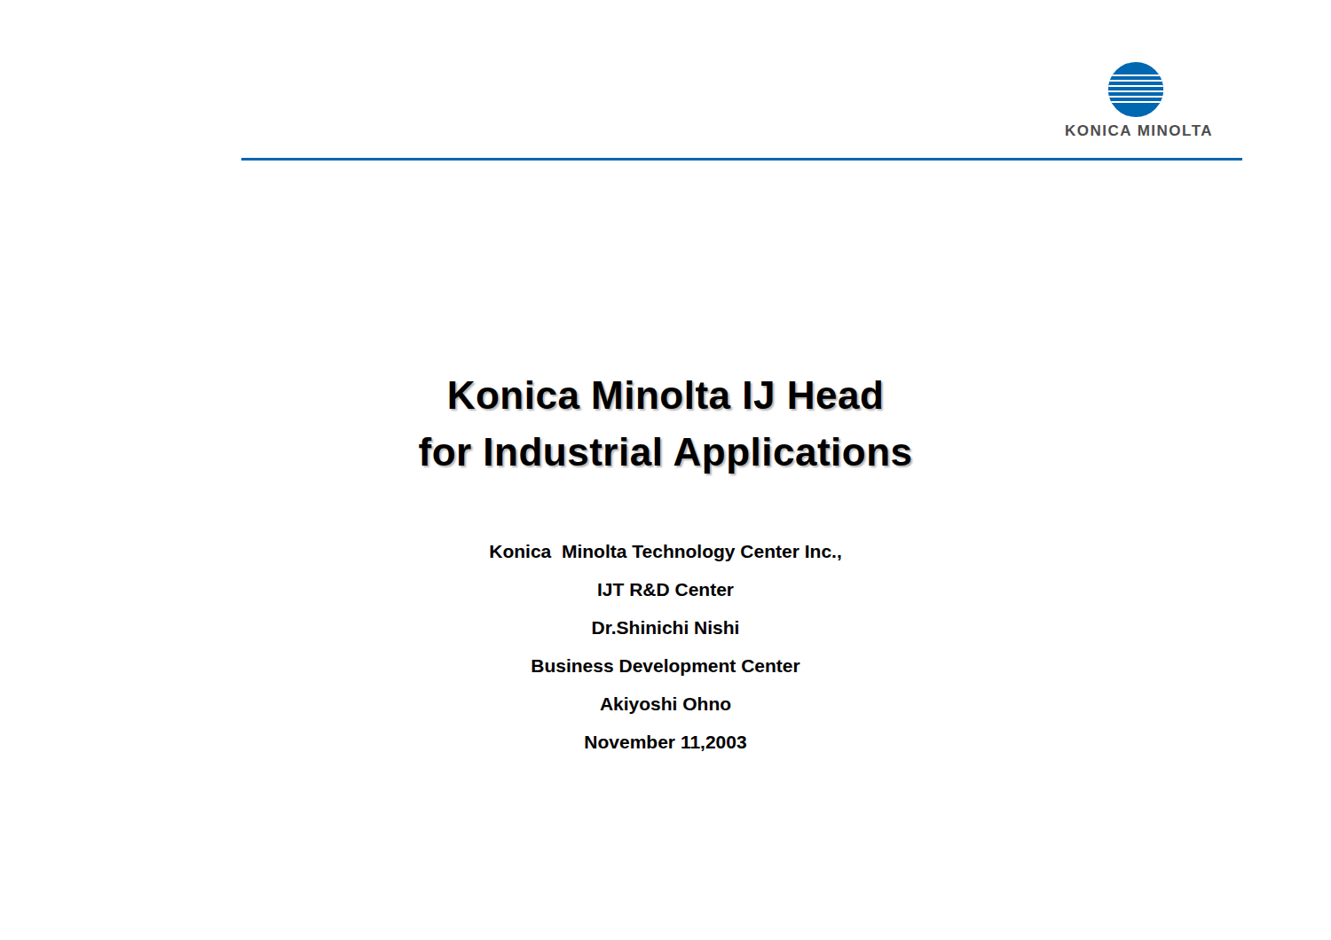KONICA MINOLTA
Konica Minolta IJ Head
for Industrial Applications
Konica Minolta Technology Center Inc.,
IJT R&D Center
Dr.Shinichi Nishi
Business Development Center
Akiyoshi Ohno
November 11,2003